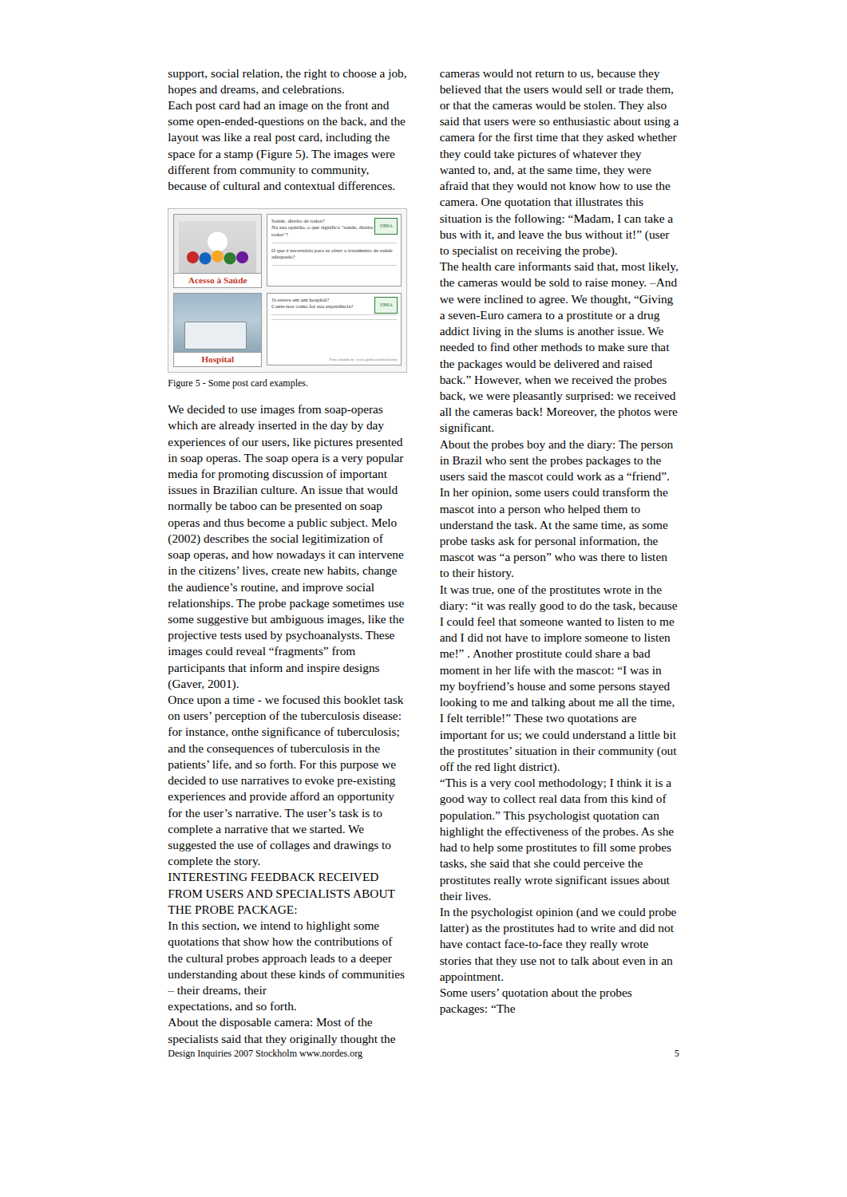support, social relation, the right to choose a job, hopes and dreams, and celebrations.
Each post card had an image on the front and some open-ended-questions on the back, and the layout was like a real post card, including the space for a stamp (Figure 5). The images were different from community to community, because of cultural and contextual differences.
Acesso à Saúde
FIBRA
Saúde, direito de todos?
Na sua opinião, o que significa "saúde, direito de todos"?
O que é necessário para se obter o tratamento de saúde adequado?
Hospital
FIBRA
Já esteve em um hospital?
Conte-nos como foi sua experiência?
Foto extraída de: www.globo.com/belissima
Figure 5 - Some post card examples.
We decided to use images from soap-operas which are already inserted in the day by day experiences of our users, like pictures presented in soap operas. The soap opera is a very popular media for promoting discussion of important issues in Brazilian culture. An issue that would normally be taboo can be presented on soap operas and thus become a public subject. Melo (2002) describes the social legitimization of soap operas, and how nowadays it can intervene in the citizens’ lives, create new habits, change the audience’s routine, and improve social relationships. The probe package sometimes use some suggestive but ambiguous images, like the projective tests used by psychoanalysts. These images could reveal “fragments” from participants that inform and inspire designs (Gaver, 2001).
Once upon a time - we focused this booklet task on users’ perception of the tuberculosis disease: for instance, onthe significance of tuberculosis; and the consequences of tuberculosis in the patients’ life, and so forth. For this purpose we decided to use narratives to evoke pre-existing experiences and provide afford an opportunity for the user’s narrative. The user’s task is to complete a narrative that we started. We suggested the use of collages and drawings to complete the story.
INTERESTING FEEDBACK RECEIVED FROM USERS AND SPECIALISTS ABOUT THE PROBE PACKAGE:
In this section, we intend to highlight some quotations that show how the contributions of the cultural probes approach leads to a deeper understanding about these kinds of communities – their dreams, their
expectations, and so forth.
About the disposable camera: Most of the specialists said that they originally thought the cameras would not return to us, because they believed that the users would sell or trade them, or that the cameras would be stolen. They also said that users were so enthusiastic about using a camera for the first time that they asked whether they could take pictures of whatever they wanted to, and, at the same time, they were afraid that they would not know how to use the camera. One quotation that illustrates this situation is the following: “Madam, I can take a bus with it, and leave the bus without it!” (user to specialist on receiving the probe).
The health care informants said that, most likely, the cameras would be sold to raise money. –And we were inclined to agree. We thought, “Giving a seven-Euro camera to a prostitute or a drug addict living in the slums is another issue. We needed to find other methods to make sure that the packages would be delivered and raised back.” However, when we received the probes back, we were pleasantly surprised: we received all the cameras back! Moreover, the photos were significant.
About the probes boy and the diary: The person in Brazil who sent the probes packages to the users said the mascot could work as a “friend”. In her opinion, some users could transform the mascot into a person who helped them to understand the task. At the same time, as some probe tasks ask for personal information, the mascot was “a person” who was there to listen to their history.
It was true, one of the prostitutes wrote in the diary: “it was really good to do the task, because I could feel that someone wanted to listen to me and I did not have to implore someone to listen me!” . Another prostitute could share a bad moment in her life with the mascot: “I was in my boyfriend’s house and some persons stayed looking to me and talking about me all the time, I felt terrible!” These two quotations are important for us; we could understand a little bit the prostitutes’ situation in their community (out off the red light district).
“This is a very cool methodology; I think it is a good way to collect real data from this kind of population.” This psychologist quotation can highlight the effectiveness of the probes. As she had to help some prostitutes to fill some probes tasks, she said that she could perceive the prostitutes really wrote significant issues about their lives.
In the psychologist opinion (and we could probe latter) as the prostitutes had to write and did not have contact face-to-face they really wrote stories that they use not to talk about even in an appointment.
Some users’ quotation about the probes packages: “The
Design Inquiries 2007 Stockholm www.nordes.org 5